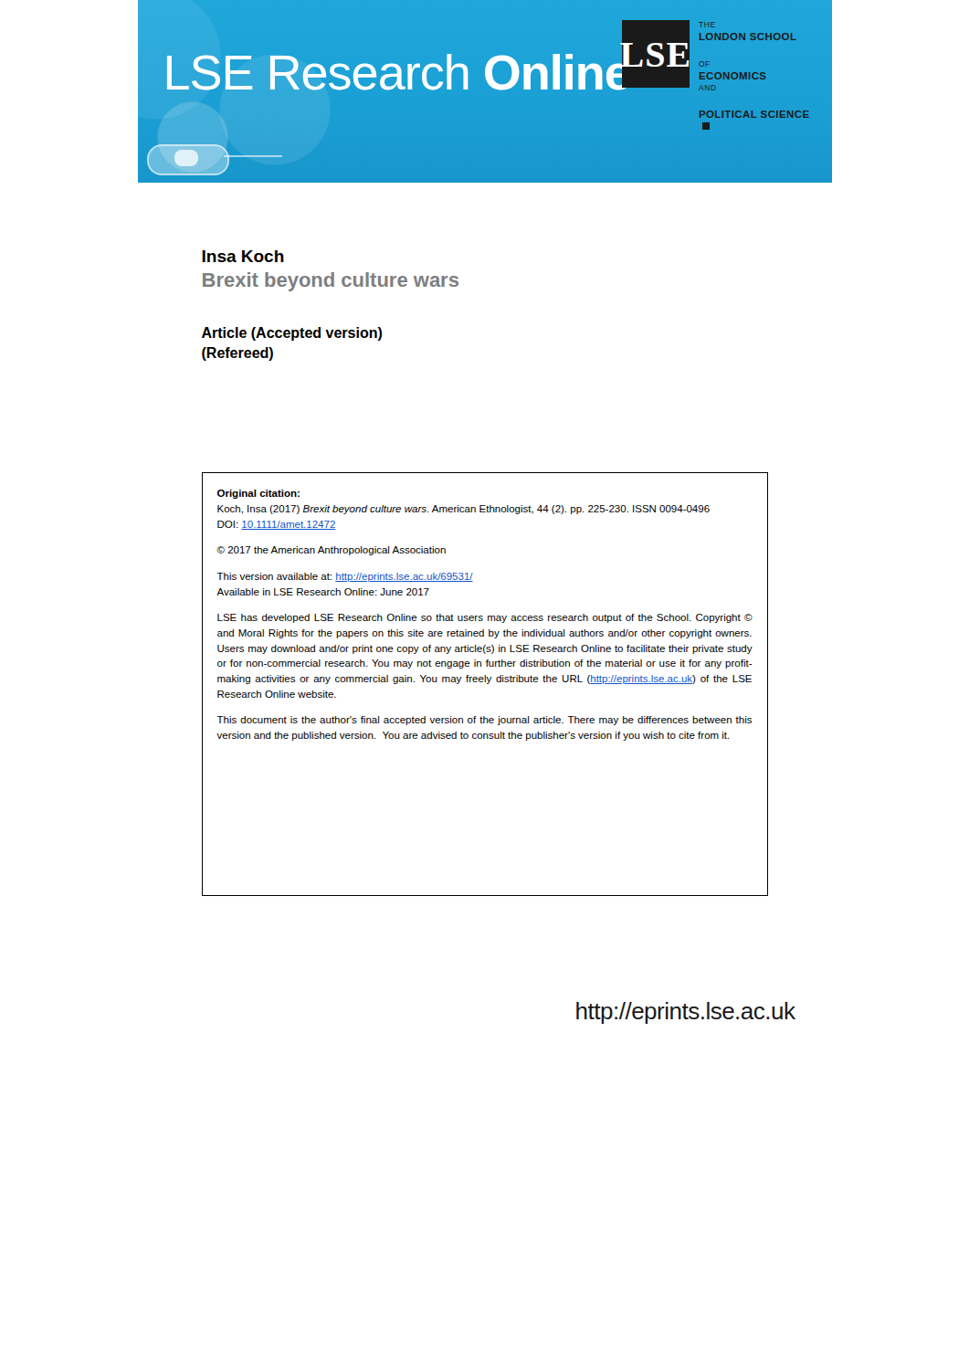LSE Research Online
LSE
THE LONDON SCHOOL
OF ECONOMICS AND
POLITICAL SCIENCE
Insa Koch
Brexit beyond culture wars
Article (Accepted version)
(Refereed)
Original citation:
Koch, Insa (2017) Brexit beyond culture wars. American Ethnologist, 44 (2). pp. 225-230. ISSN 0094-0496
DOI: 10.1111/amet.12472
© 2017 the American Anthropological Association
This version available at: http://eprints.lse.ac.uk/69531/
Available in LSE Research Online: June 2017
LSE has developed LSE Research Online so that users may access research output of the School. Copyright © and Moral Rights for the papers on this site are retained by the individual authors and/or other copyright owners. Users may download and/or print one copy of any article(s) in LSE Research Online to facilitate their private study or for non-commercial research. You may not engage in further distribution of the material or use it for any profit-making activities or any commercial gain. You may freely distribute the URL (http://eprints.lse.ac.uk) of the LSE Research Online website.
This document is the author's final accepted version of the journal article. There may be differences between this version and the published version. You are advised to consult the publisher's version if you wish to cite from it.
http://eprints.lse.ac.uk